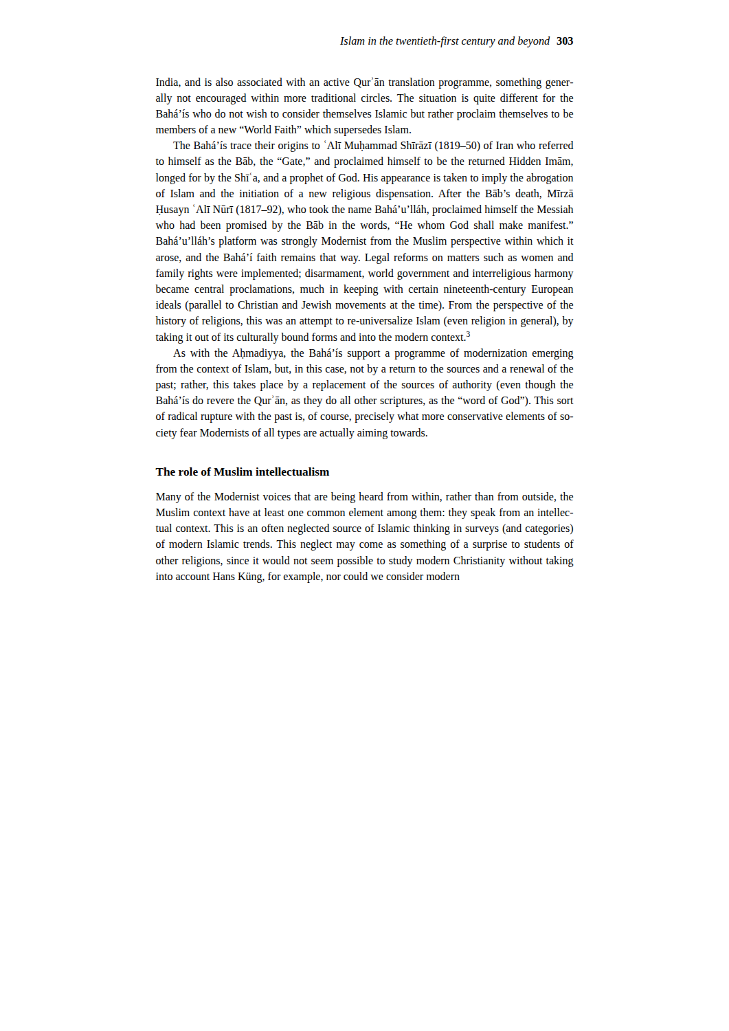Islam in the twentieth-first century and beyond 303
India, and is also associated with an active Qurʾān translation programme, something generally not encouraged within more traditional circles. The situation is quite different for the Bahá’ís who do not wish to consider themselves Islamic but rather proclaim themselves to be members of a new “World Faith” which supersedes Islam.
The Bahá’ís trace their origins to ʿAlī Muḥammad Shīrāzī (1819–50) of Iran who referred to himself as the Bāb, the “Gate,” and proclaimed himself to be the returned Hidden Imām, longed for by the Shīʿa, and a prophet of God. His appearance is taken to imply the abrogation of Islam and the initiation of a new religious dispensation. After the Bāb’s death, Mīrzā Ḥusayn ʿAlī Nūrī (1817–92), who took the name Bahá’u’lláh, proclaimed himself the Messiah who had been promised by the Bāb in the words, “He whom God shall make manifest.” Bahá’u’lláh’s platform was strongly Modernist from the Muslim perspective within which it arose, and the Bahá’í faith remains that way. Legal reforms on matters such as women and family rights were implemented; disarmament, world government and interreligious harmony became central proclamations, much in keeping with certain nineteenth-century European ideals (parallel to Christian and Jewish movements at the time). From the perspective of the history of religions, this was an attempt to re-universalize Islam (even religion in general), by taking it out of its culturally bound forms and into the modern context.3
As with the Aḥmadiyya, the Bahá’ís support a programme of modernization emerging from the context of Islam, but, in this case, not by a return to the sources and a renewal of the past; rather, this takes place by a replacement of the sources of authority (even though the Bahá’ís do revere the Qurʾān, as they do all other scriptures, as the “word of God”). This sort of radical rupture with the past is, of course, precisely what more conservative elements of society fear Modernists of all types are actually aiming towards.
The role of Muslim intellectualism
Many of the Modernist voices that are being heard from within, rather than from outside, the Muslim context have at least one common element among them: they speak from an intellectual context. This is an often neglected source of Islamic thinking in surveys (and categories) of modern Islamic trends. This neglect may come as something of a surprise to students of other religions, since it would not seem possible to study modern Christianity without taking into account Hans Küng, for example, nor could we consider modern